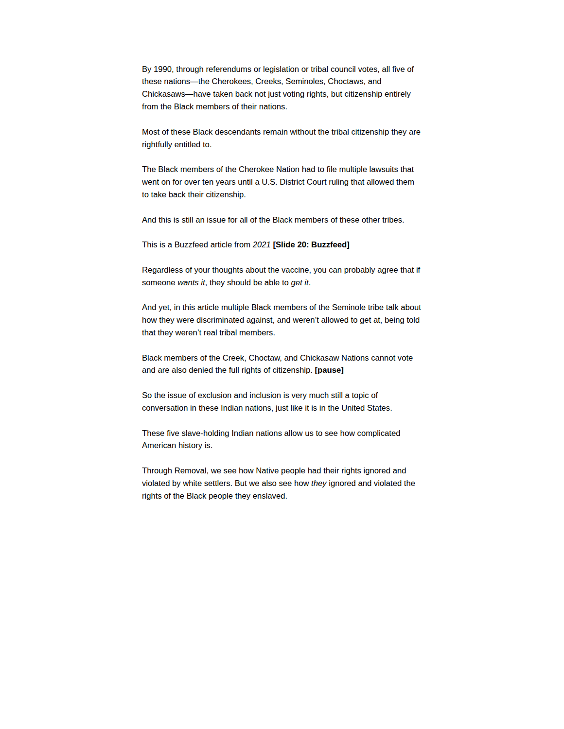By 1990, through referendums or legislation or tribal council votes, all five of these nations—the Cherokees, Creeks, Seminoles, Choctaws, and Chickasaws—have taken back not just voting rights, but citizenship entirely from the Black members of their nations.
Most of these Black descendants remain without the tribal citizenship they are rightfully entitled to.
The Black members of the Cherokee Nation had to file multiple lawsuits that went on for over ten years until a U.S. District Court ruling that allowed them to take back their citizenship.
And this is still an issue for all of the Black members of these other tribes.
This is a Buzzfeed article from 2021 [Slide 20: Buzzfeed]
Regardless of your thoughts about the vaccine, you can probably agree that if someone wants it, they should be able to get it.
And yet, in this article multiple Black members of the Seminole tribe talk about how they were discriminated against, and weren’t allowed to get at, being told that they weren’t real tribal members.
Black members of the Creek, Choctaw, and Chickasaw Nations cannot vote and are also denied the full rights of citizenship. [pause]
So the issue of exclusion and inclusion is very much still a topic of conversation in these Indian nations, just like it is in the United States.
These five slave-holding Indian nations allow us to see how complicated American history is.
Through Removal, we see how Native people had their rights ignored and violated by white settlers. But we also see how they ignored and violated the rights of the Black people they enslaved.